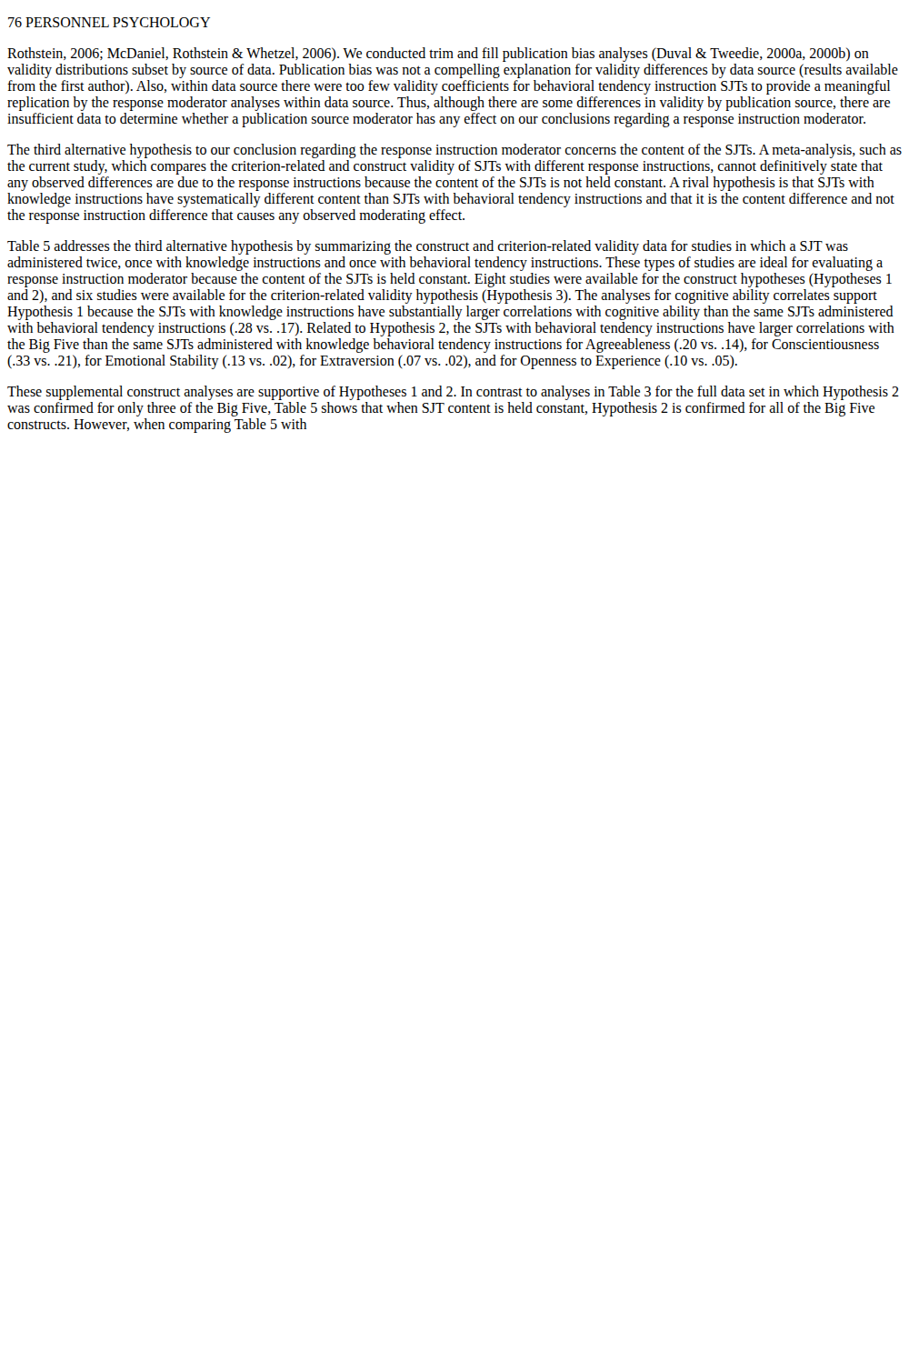76 PERSONNEL PSYCHOLOGY
Rothstein, 2006; McDaniel, Rothstein & Whetzel, 2006). We conducted trim and fill publication bias analyses (Duval & Tweedie, 2000a, 2000b) on validity distributions subset by source of data. Publication bias was not a compelling explanation for validity differences by data source (results available from the first author). Also, within data source there were too few validity coefficients for behavioral tendency instruction SJTs to provide a meaningful replication by the response moderator analyses within data source. Thus, although there are some differences in validity by publication source, there are insufficient data to determine whether a publication source moderator has any effect on our conclusions regarding a response instruction moderator.
The third alternative hypothesis to our conclusion regarding the response instruction moderator concerns the content of the SJTs. A meta-analysis, such as the current study, which compares the criterion-related and construct validity of SJTs with different response instructions, cannot definitively state that any observed differences are due to the response instructions because the content of the SJTs is not held constant. A rival hypothesis is that SJTs with knowledge instructions have systematically different content than SJTs with behavioral tendency instructions and that it is the content difference and not the response instruction difference that causes any observed moderating effect.
Table 5 addresses the third alternative hypothesis by summarizing the construct and criterion-related validity data for studies in which a SJT was administered twice, once with knowledge instructions and once with behavioral tendency instructions. These types of studies are ideal for evaluating a response instruction moderator because the content of the SJTs is held constant. Eight studies were available for the construct hypotheses (Hypotheses 1 and 2), and six studies were available for the criterion-related validity hypothesis (Hypothesis 3). The analyses for cognitive ability correlates support Hypothesis 1 because the SJTs with knowledge instructions have substantially larger correlations with cognitive ability than the same SJTs administered with behavioral tendency instructions (.28 vs. .17). Related to Hypothesis 2, the SJTs with behavioral tendency instructions have larger correlations with the Big Five than the same SJTs administered with knowledge behavioral tendency instructions for Agreeableness (.20 vs. .14), for Conscientiousness (.33 vs. .21), for Emotional Stability (.13 vs. .02), for Extraversion (.07 vs. .02), and for Openness to Experience (.10 vs. .05).
These supplemental construct analyses are supportive of Hypotheses 1 and 2. In contrast to analyses in Table 3 for the full data set in which Hypothesis 2 was confirmed for only three of the Big Five, Table 5 shows that when SJT content is held constant, Hypothesis 2 is confirmed for all of the Big Five constructs. However, when comparing Table 5 with